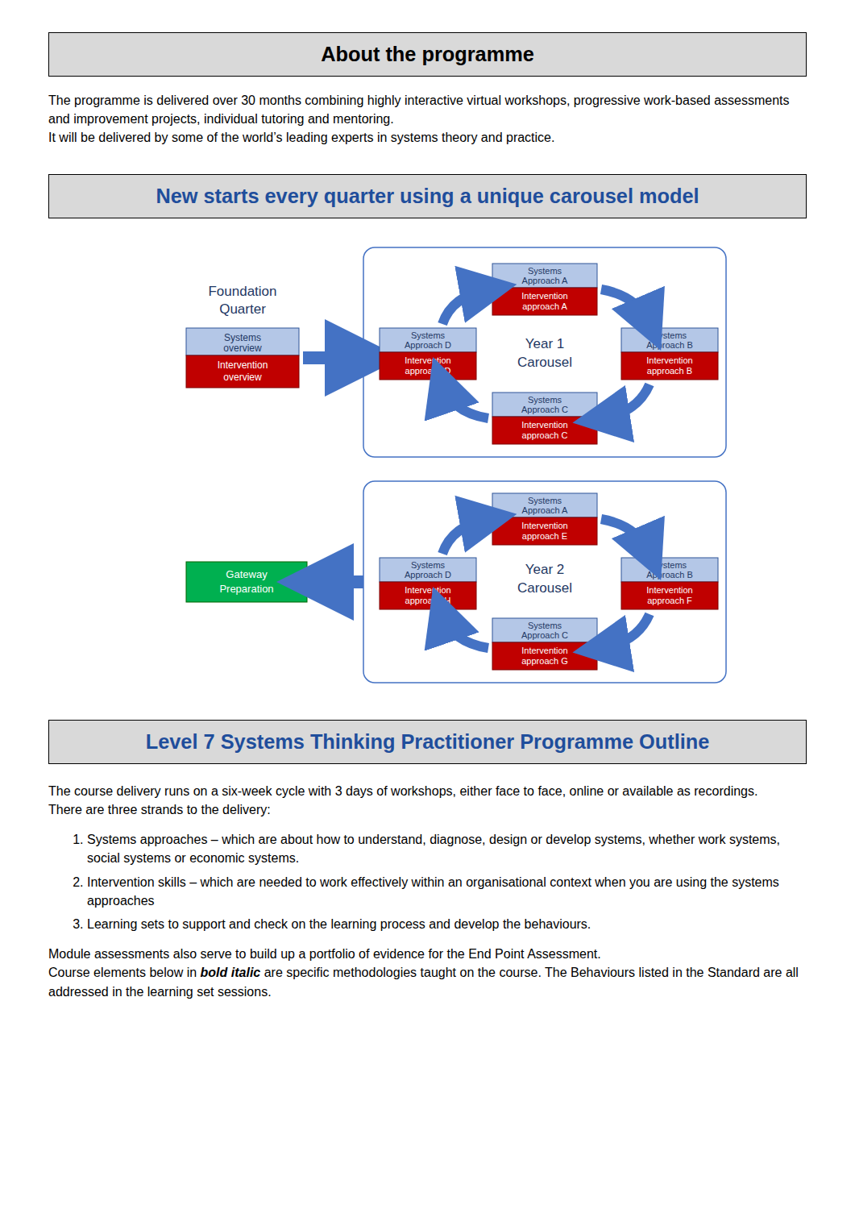About the programme
The programme is delivered over 30 months combining highly interactive virtual workshops, progressive work-based assessments and improvement projects, individual tutoring and mentoring.
It will be delivered by some of the world’s leading experts in systems theory and practice.
New starts every quarter using a unique carousel model
Carousel model diagram Foundation Quarter leads into a Year 1 Carousel of Systems Approaches A to D with Intervention approaches A to D, which leads into a Year 2 Carousel of Systems Approaches A to D with Intervention approaches E to H, which leads to Gateway Preparation. Foundation Quarter Systems overview Intervention overview Year 1 Carousel Systems Approach A Intervention approach A Systems Approach B Intervention approach B Systems Approach C Intervention approach C Systems Approach D Intervention approach D Gateway Preparation Year 2 Carousel Systems Approach A Intervention approach E Systems Approach B Intervention approach F Systems Approach C Intervention approach G Systems Approach D Intervention approach H
Level 7 Systems Thinking Practitioner Programme Outline
The course delivery runs on a six-week cycle with 3 days of workshops, either face to face, online or available as recordings.
There are three strands to the delivery:
Systems approaches – which are about how to understand, diagnose, design or develop systems, whether work systems, social systems or economic systems.
Intervention skills – which are needed to work effectively within an organisational context when you are using the systems approaches
Learning sets to support and check on the learning process and develop the behaviours.
Module assessments also serve to build up a portfolio of evidence for the End Point Assessment.
Course elements below in bold italic are specific methodologies taught on the course. The Behaviours listed in the Standard are all addressed in the learning set sessions.